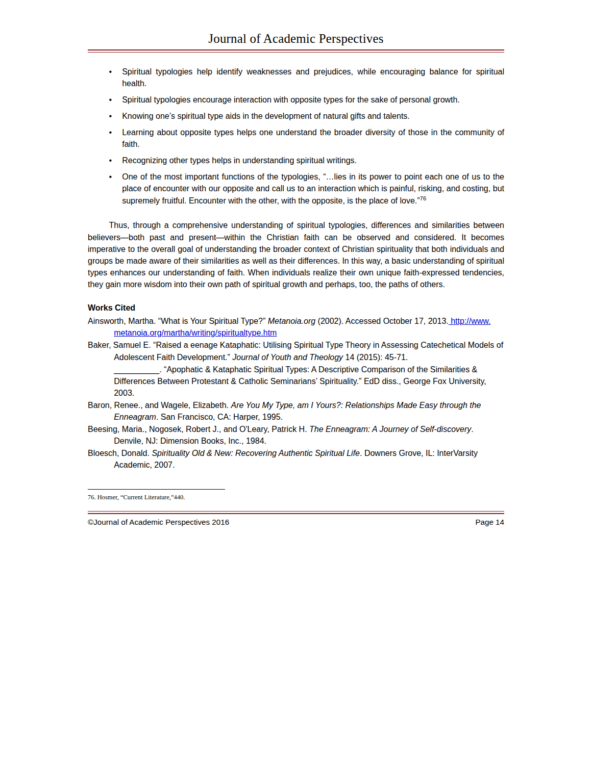Journal of Academic Perspectives
Spiritual typologies help identify weaknesses and prejudices, while encouraging balance for spiritual health.
Spiritual typologies encourage interaction with opposite types for the sake of personal growth.
Knowing one’s spiritual type aids in the development of natural gifts and talents.
Learning about opposite types helps one understand the broader diversity of those in the community of faith.
Recognizing other types helps in understanding spiritual writings.
One of the most important functions of the typologies, “…lies in its power to point each one of us to the place of encounter with our opposite and call us to an interaction which is painful, risking, and costing, but supremely fruitful. Encounter with the other, with the opposite, is the place of love.”76
Thus, through a comprehensive understanding of spiritual typologies, differences and similarities between believers—both past and present—within the Christian faith can be observed and considered. It becomes imperative to the overall goal of understanding the broader context of Christian spirituality that both individuals and groups be made aware of their similarities as well as their differences. In this way, a basic understanding of spiritual types enhances our understanding of faith. When individuals realize their own unique faith-expressed tendencies, they gain more wisdom into their own path of spiritual growth and perhaps, too, the paths of others.
Works Cited
Ainsworth, Martha. “What is Your Spiritual Type?” Metanoia.org (2002). Accessed October 17, 2013. http://www. metanoia.org/martha/writing/spiritualtype.htm
Baker, Samuel E. “Raised a eenage Kataphatic: Utilising Spiritual Type Theory in Assessing Catechetical Models of Adolescent Faith Development.” Journal of Youth and Theology 14 (2015): 45-71.
__________. “Apophatic & Kataphatic Spiritual Types: A Descriptive Comparison of the Similarities & Differences Between Protestant & Catholic Seminarians’ Spirituality.” EdD diss., George Fox University, 2003.
Baron, Renee., and Wagele, Elizabeth. Are You My Type, am I Yours?: Relationships Made Easy through the Enneagram. San Francisco, CA: Harper, 1995.
Beesing, Maria., Nogosek, Robert J., and O'Leary, Patrick H. The Enneagram: A Journey of Self-discovery. Denvile, NJ: Dimension Books, Inc., 1984.
Bloesch, Donald. Spirituality Old & New: Recovering Authentic Spiritual Life. Downers Grove, IL: InterVarsity Academic, 2007.
76. Hosmer, “Current Literature,”440.
©Journal of Academic Perspectives 2016 Page 14